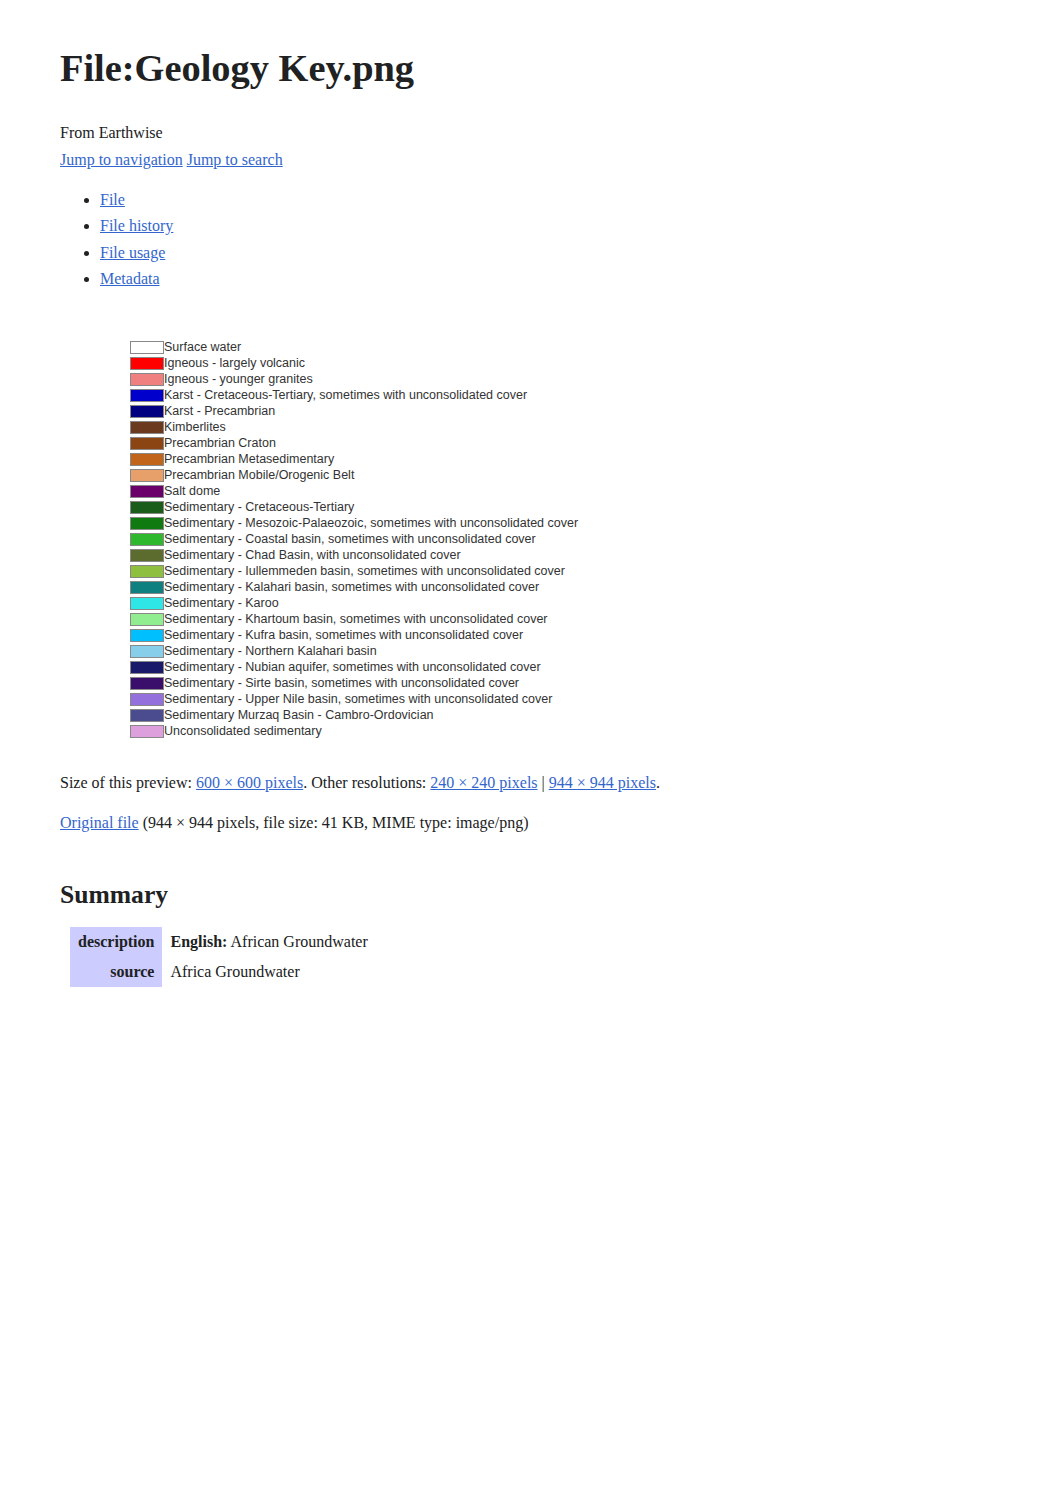File:Geology Key.png
From Earthwise
Jump to navigation Jump to search
File
File history
File usage
Metadata
| | Surface water |
| | Igneous - largely volcanic |
| | Igneous - younger granites |
| | Karst - Cretaceous-Tertiary, sometimes with unconsolidated cover |
| | Karst - Precambrian |
| | Kimberlites |
| | Precambrian Craton |
| | Precambrian Metasedimentary |
| | Precambrian Mobile/Orogenic Belt |
| | Salt dome |
| | Sedimentary - Cretaceous-Tertiary |
| | Sedimentary - Mesozoic-Palaeozoic, sometimes with unconsolidated cover |
| | Sedimentary - Coastal basin, sometimes with unconsolidated cover |
| | Sedimentary - Chad Basin, with unconsolidated cover |
| | Sedimentary - Iullemmeden basin, sometimes with unconsolidated cover |
| | Sedimentary - Kalahari basin, sometimes with unconsolidated cover |
| | Sedimentary - Karoo |
| | Sedimentary - Khartoum basin, sometimes with unconsolidated cover |
| | Sedimentary - Kufra basin, sometimes with unconsolidated cover |
| | Sedimentary - Northern Kalahari basin |
| | Sedimentary - Nubian aquifer, sometimes with unconsolidated cover |
| | Sedimentary - Sirte basin, sometimes with unconsolidated cover |
| | Sedimentary - Upper Nile basin, sometimes with unconsolidated cover |
| | Sedimentary Murzaq Basin - Cambro-Ordovician |
| | Unconsolidated sedimentary |
Size of this preview: 600 × 600 pixels. Other resolutions: 240 × 240 pixels | 944 × 944 pixels.
Original file (944 × 944 pixels, file size: 41 KB, MIME type: image/png)
Summary
| description | English: African Groundwater |
| source | Africa Groundwater |